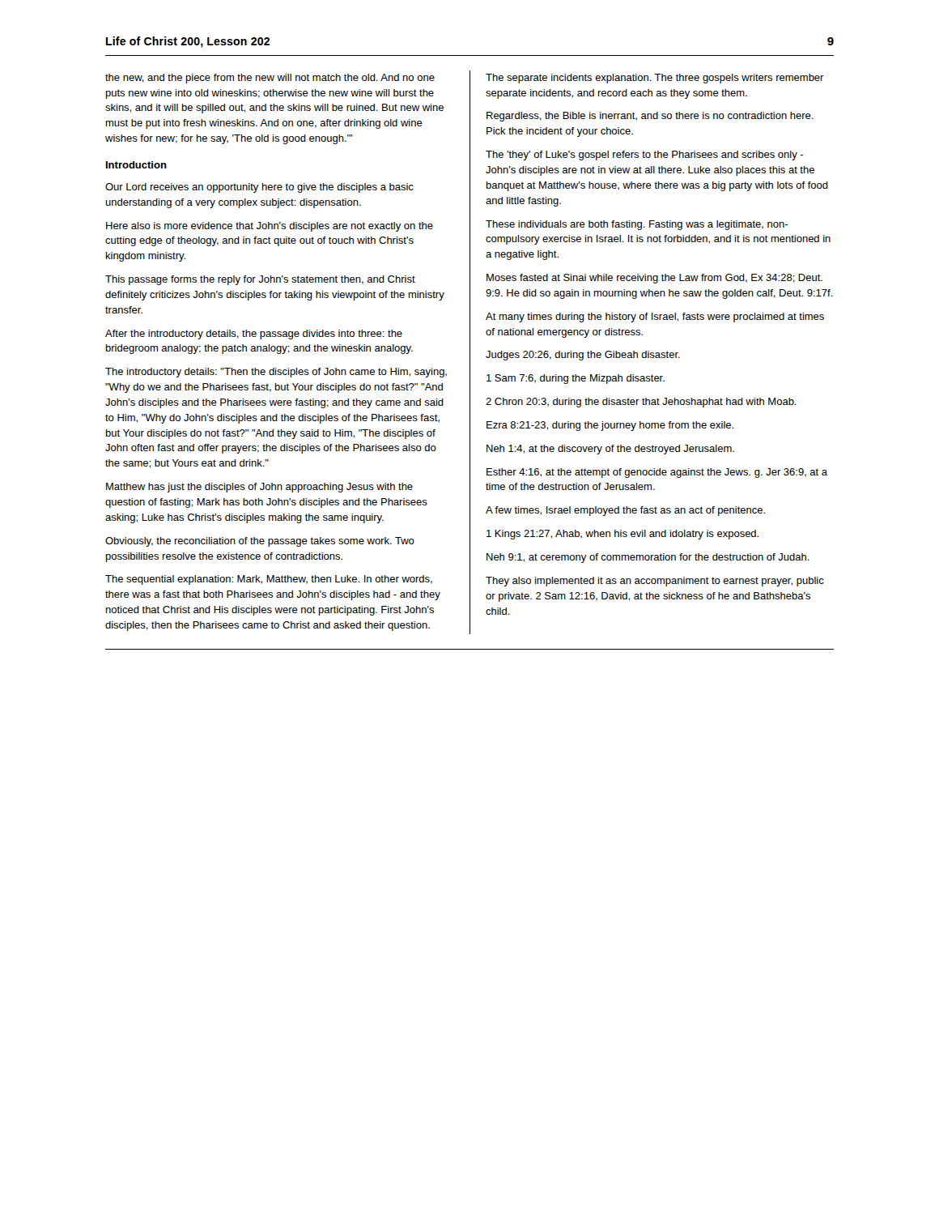Life of Christ 200, Lesson 202
9
the new, and the piece from the new will not match the old. And no one puts new wine into old wineskins; otherwise the new wine will burst the skins, and it will be spilled out, and the skins will be ruined. But new wine must be put into fresh wineskins. And on one, after drinking old wine wishes for new; for he say, 'The old is good enough.'"
Introduction
Our Lord receives an opportunity here to give the disciples a basic understanding of a very complex subject: dispensation.
Here also is more evidence that John's disciples are not exactly on the cutting edge of theology, and in fact quite out of touch with Christ's kingdom ministry.
This passage forms the reply for John's statement then, and Christ definitely criticizes John's disciples for taking his viewpoint of the ministry transfer.
After the introductory details, the passage divides into three: the bridegroom analogy; the patch analogy; and the wineskin analogy.
The introductory details: "Then the disciples of John came to Him, saying, "Why do we and the Pharisees fast, but Your disciples do not fast?" "And John's disciples and the Pharisees were fasting; and they came and said to Him, "Why do John's disciples and the disciples of the Pharisees fast, but Your disciples do not fast?" "And they said to Him, "The disciples of John often fast and offer prayers; the disciples of the Pharisees also do the same; but Yours eat and drink."
Matthew has just the disciples of John approaching Jesus with the question of fasting; Mark has both John's disciples and the Pharisees asking; Luke has Christ's disciples making the same inquiry.
Obviously, the reconciliation of the passage takes some work. Two possibilities resolve the existence of contradictions.
The sequential explanation: Mark, Matthew, then Luke. In other words, there was a fast that both Pharisees and John's disciples had - and they noticed that Christ and His disciples were not participating. First John's disciples, then the Pharisees came to Christ and asked their question.
The separate incidents explanation. The three gospels writers remember separate incidents, and record each as they some them.
Regardless, the Bible is inerrant, and so there is no contradiction here. Pick the incident of your choice.
The 'they' of Luke's gospel refers to the Pharisees and scribes only - John's disciples are not in view at all there. Luke also places this at the banquet at Matthew's house, where there was a big party with lots of food and little fasting.
These individuals are both fasting. Fasting was a legitimate, non-compulsory exercise in Israel. It is not forbidden, and it is not mentioned in a negative light.
Moses fasted at Sinai while receiving the Law from God, Ex 34:28; Deut. 9:9. He did so again in mourning when he saw the golden calf, Deut. 9:17f.
At many times during the history of Israel, fasts were proclaimed at times of national emergency or distress.
Judges 20:26, during the Gibeah disaster.
1 Sam 7:6, during the Mizpah disaster.
2 Chron 20:3, during the disaster that Jehoshaphat had with Moab.
Ezra 8:21-23, during the journey home from the exile.
Neh 1:4, at the discovery of the destroyed Jerusalem.
Esther 4:16, at the attempt of genocide against the Jews. g. Jer 36:9, at a time of the destruction of Jerusalem.
A few times, Israel employed the fast as an act of penitence.
1 Kings 21:27, Ahab, when his evil and idolatry is exposed.
Neh 9:1, at ceremony of commemoration for the destruction of Judah.
They also implemented it as an accompaniment to earnest prayer, public or private. 2 Sam 12:16, David, at the sickness of he and Bathsheba's child.